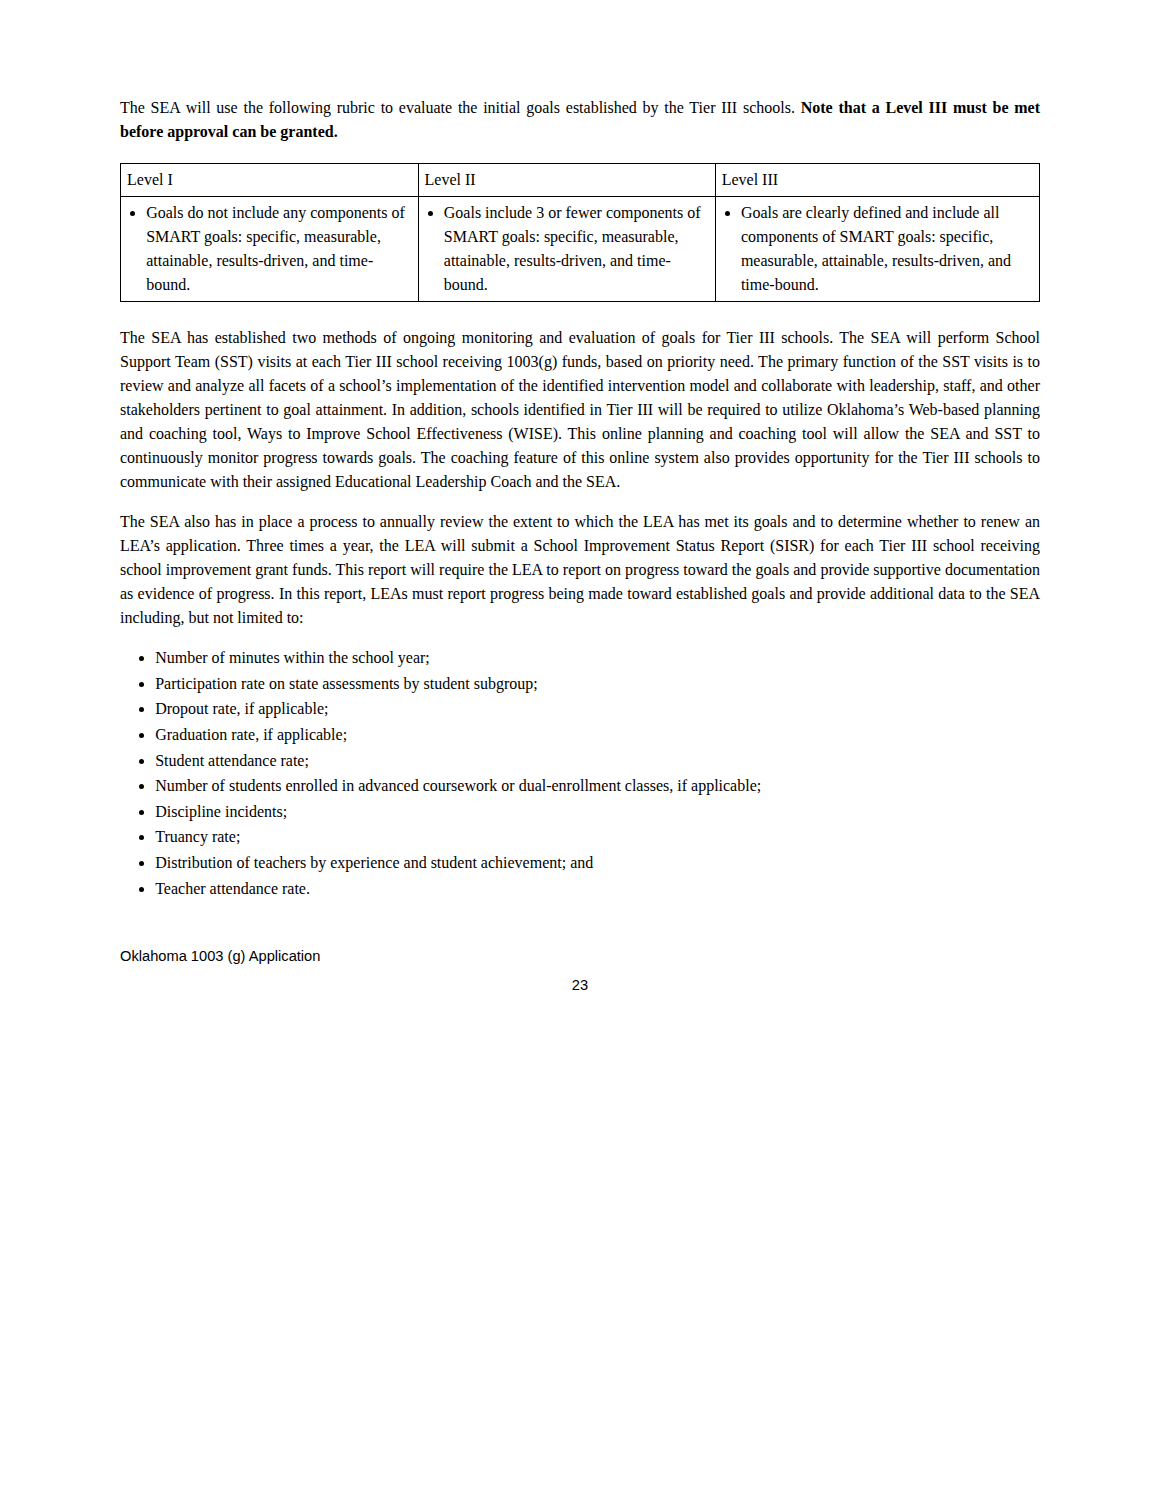The SEA will use the following rubric to evaluate the initial goals established by the Tier III schools. Note that a Level III must be met before approval can be granted.
| Level I | Level II | Level III |
| --- | --- | --- |
| Goals do not include any components of SMART goals: specific, measurable, attainable, results-driven, and time-bound. | Goals include 3 or fewer components of SMART goals: specific, measurable, attainable, results-driven, and time-bound. | Goals are clearly defined and include all components of SMART goals: specific, measurable, attainable, results-driven, and time-bound. |
The SEA has established two methods of ongoing monitoring and evaluation of goals for Tier III schools. The SEA will perform School Support Team (SST) visits at each Tier III school receiving 1003(g) funds, based on priority need. The primary function of the SST visits is to review and analyze all facets of a school’s implementation of the identified intervention model and collaborate with leadership, staff, and other stakeholders pertinent to goal attainment. In addition, schools identified in Tier III will be required to utilize Oklahoma’s Web-based planning and coaching tool, Ways to Improve School Effectiveness (WISE). This online planning and coaching tool will allow the SEA and SST to continuously monitor progress towards goals. The coaching feature of this online system also provides opportunity for the Tier III schools to communicate with their assigned Educational Leadership Coach and the SEA.
The SEA also has in place a process to annually review the extent to which the LEA has met its goals and to determine whether to renew an LEA’s application. Three times a year, the LEA will submit a School Improvement Status Report (SISR) for each Tier III school receiving school improvement grant funds. This report will require the LEA to report on progress toward the goals and provide supportive documentation as evidence of progress. In this report, LEAs must report progress being made toward established goals and provide additional data to the SEA including, but not limited to:
Number of minutes within the school year;
Participation rate on state assessments by student subgroup;
Dropout rate, if applicable;
Graduation rate, if applicable;
Student attendance rate;
Number of students enrolled in advanced coursework or dual-enrollment classes, if applicable;
Discipline incidents;
Truancy rate;
Distribution of teachers by experience and student achievement; and
Teacher attendance rate.
Oklahoma 1003 (g) Application
23